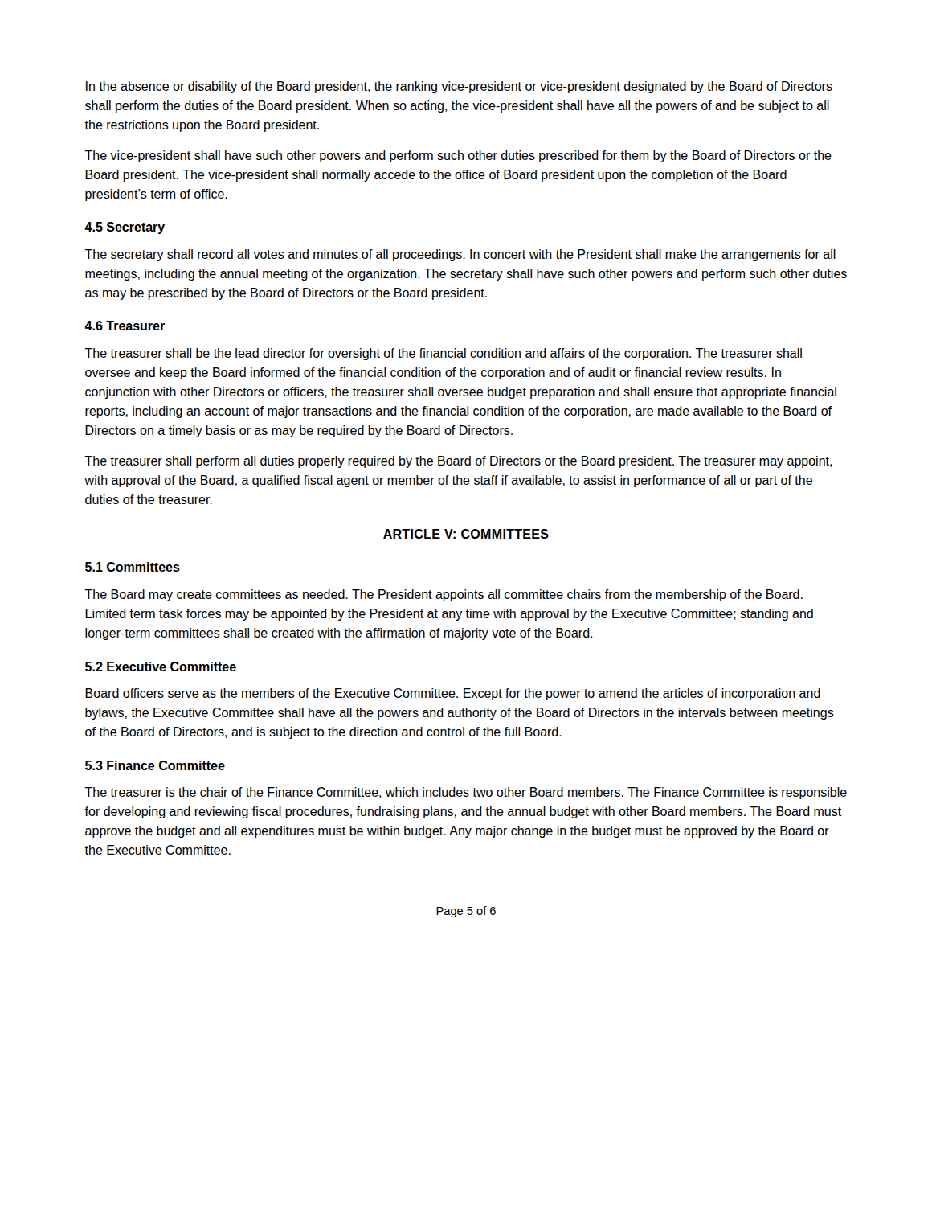In the absence or disability of the Board president, the ranking vice-president or vice-president designated by the Board of Directors shall perform the duties of the Board president. When so acting, the vice-president shall have all the powers of and be subject to all the restrictions upon the Board president.
The vice-president shall have such other powers and perform such other duties prescribed for them by the Board of Directors or the Board president. The vice-president shall normally accede to the office of Board president upon the completion of the Board president’s term of office.
4.5 Secretary
The secretary shall record all votes and minutes of all proceedings. In concert with the President shall make the arrangements for all meetings, including the annual meeting of the organization. The secretary shall have such other powers and perform such other duties as may be prescribed by the Board of Directors or the Board president.
4.6 Treasurer
The treasurer shall be the lead director for oversight of the financial condition and affairs of the corporation. The treasurer shall oversee and keep the Board informed of the financial condition of the corporation and of audit or financial review results. In conjunction with other Directors or officers, the treasurer shall oversee budget preparation and shall ensure that appropriate financial reports, including an account of major transactions and the financial condition of the corporation, are made available to the Board of Directors on a timely basis or as may be required by the Board of Directors.
The treasurer shall perform all duties properly required by the Board of Directors or the Board president. The treasurer may appoint, with approval of the Board, a qualified fiscal agent or member of the staff if available, to assist in performance of all or part of the duties of the treasurer.
ARTICLE V: COMMITTEES
5.1 Committees
The Board may create committees as needed. The President appoints all committee chairs from the membership of the Board. Limited term task forces may be appointed by the President at any time with approval by the Executive Committee; standing and longer-term committees shall be created with the affirmation of majority vote of the Board.
5.2 Executive Committee
Board officers serve as the members of the Executive Committee. Except for the power to amend the articles of incorporation and bylaws, the Executive Committee shall have all the powers and authority of the Board of Directors in the intervals between meetings of the Board of Directors, and is subject to the direction and control of the full Board.
5.3 Finance Committee
The treasurer is the chair of the Finance Committee, which includes two other Board members. The Finance Committee is responsible for developing and reviewing fiscal procedures, fundraising plans, and the annual budget with other Board members. The Board must approve the budget and all expenditures must be within budget. Any major change in the budget must be approved by the Board or the Executive Committee.
Page 5 of 6